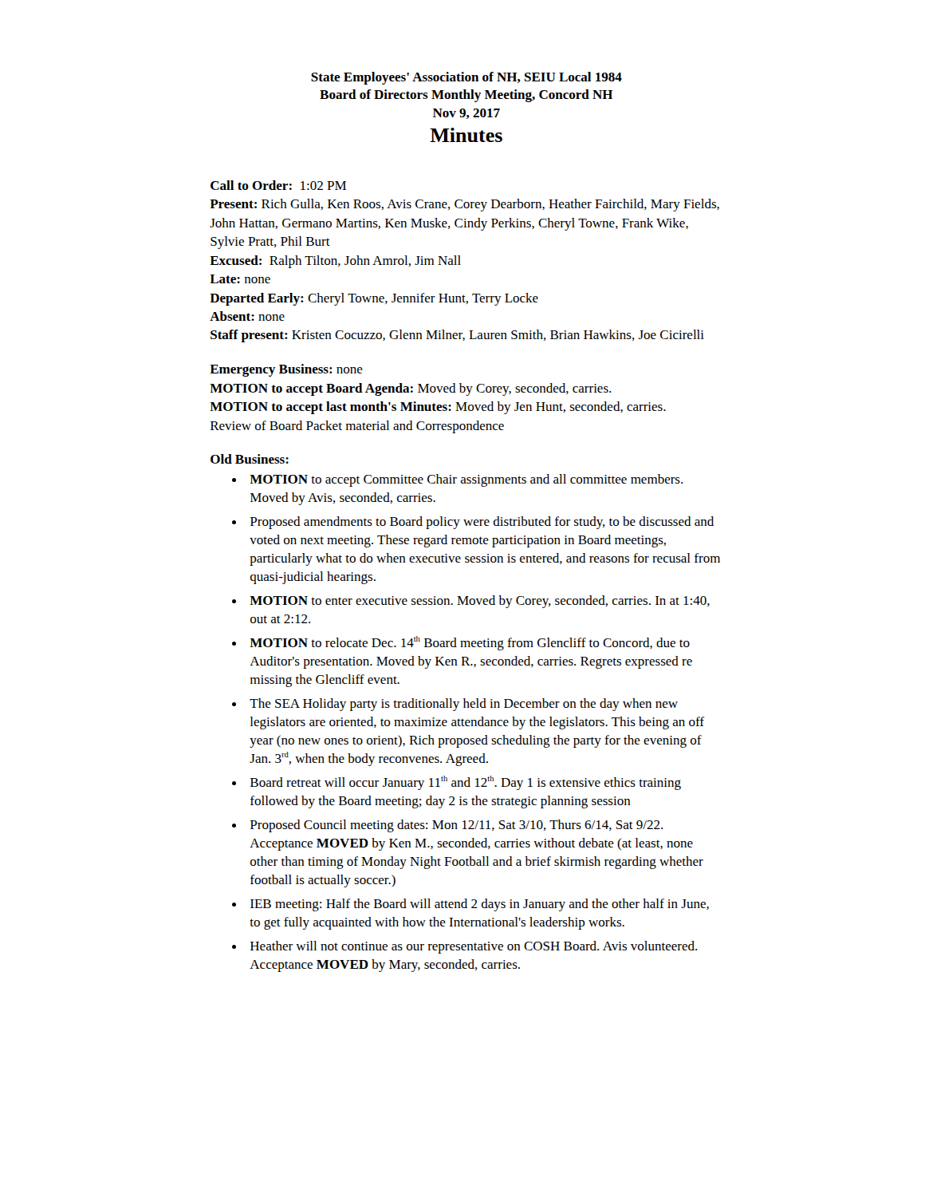State Employees' Association of NH, SEIU Local 1984
Board of Directors Monthly Meeting, Concord NH
Nov 9, 2017
Minutes
Call to Order: 1:02 PM
Present: Rich Gulla, Ken Roos, Avis Crane, Corey Dearborn, Heather Fairchild, Mary Fields, John Hattan, Germano Martins, Ken Muske, Cindy Perkins, Cheryl Towne, Frank Wike, Sylvie Pratt, Phil Burt
Excused: Ralph Tilton, John Amrol, Jim Nall
Late: none
Departed Early: Cheryl Towne, Jennifer Hunt, Terry Locke
Absent: none
Staff present: Kristen Cocuzzo, Glenn Milner, Lauren Smith, Brian Hawkins, Joe Cicirelli
Emergency Business: none
MOTION to accept Board Agenda: Moved by Corey, seconded, carries.
MOTION to accept last month's Minutes: Moved by Jen Hunt, seconded, carries.
Review of Board Packet material and Correspondence
Old Business:
MOTION to accept Committee Chair assignments and all committee members. Moved by Avis, seconded, carries.
Proposed amendments to Board policy were distributed for study, to be discussed and voted on next meeting. These regard remote participation in Board meetings, particularly what to do when executive session is entered, and reasons for recusal from quasi-judicial hearings.
MOTION to enter executive session. Moved by Corey, seconded, carries. In at 1:40, out at 2:12.
MOTION to relocate Dec. 14th Board meeting from Glencliff to Concord, due to Auditor's presentation. Moved by Ken R., seconded, carries. Regrets expressed re missing the Glencliff event.
The SEA Holiday party is traditionally held in December on the day when new legislators are oriented, to maximize attendance by the legislators. This being an off year (no new ones to orient), Rich proposed scheduling the party for the evening of Jan. 3rd, when the body reconvenes. Agreed.
Board retreat will occur January 11th and 12th. Day 1 is extensive ethics training followed by the Board meeting; day 2 is the strategic planning session
Proposed Council meeting dates: Mon 12/11, Sat 3/10, Thurs 6/14, Sat 9/22. Acceptance MOVED by Ken M., seconded, carries without debate (at least, none other than timing of Monday Night Football and a brief skirmish regarding whether football is actually soccer.)
IEB meeting: Half the Board will attend 2 days in January and the other half in June, to get fully acquainted with how the International's leadership works.
Heather will not continue as our representative on COSH Board. Avis volunteered. Acceptance MOVED by Mary, seconded, carries.